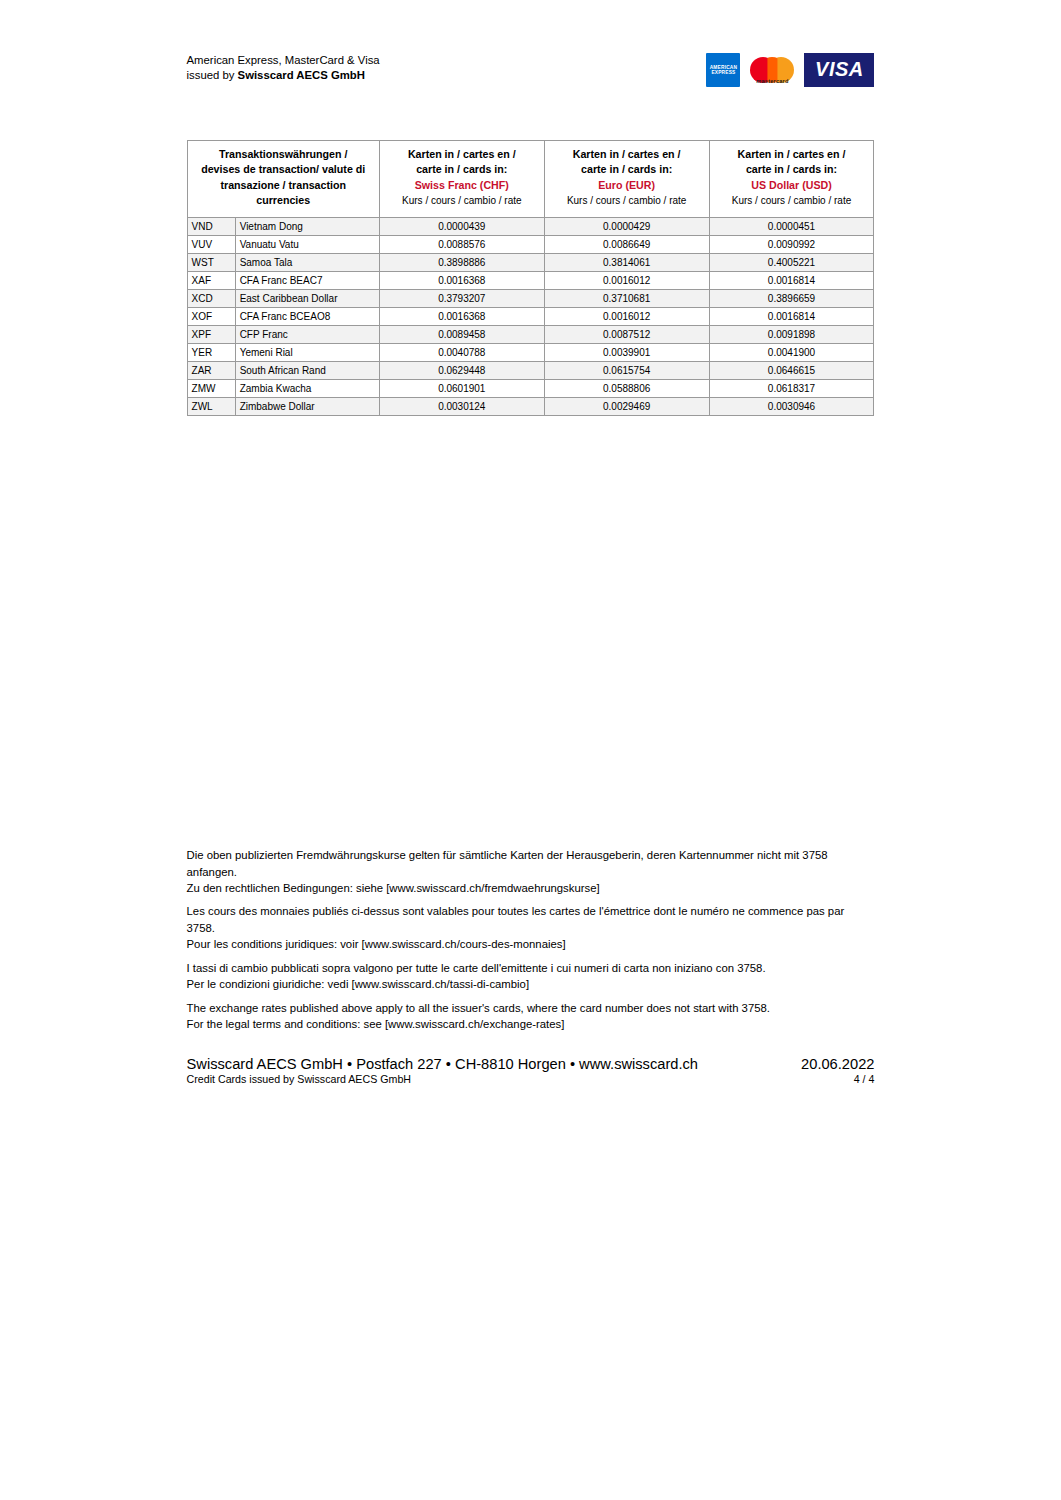American Express, MasterCard & Visa
issued by Swisscard AECS GmbH
AMERICAN
EXPRESS
mastercard
VISA
| Transaktionswährungen / devises de transaction/ valute di transazione / transaction currencies | Karten in / cartes en / carte in / cards in: Swiss Franc (CHF) Kurs / cours / cambio / rate | Karten in / cartes en / carte in / cards in: Euro (EUR) Kurs / cours / cambio / rate | Karten in / cartes en / carte in / cards in: US Dollar (USD) Kurs / cours / cambio / rate |
| --- | --- | --- | --- |
| VND | Vietnam Dong | 0.0000439 | 0.0000429 | 0.0000451 |
| VUV | Vanuatu Vatu | 0.0088576 | 0.0086649 | 0.0090992 |
| WST | Samoa Tala | 0.3898886 | 0.3814061 | 0.4005221 |
| XAF | CFA Franc BEAC7 | 0.0016368 | 0.0016012 | 0.0016814 |
| XCD | East Caribbean Dollar | 0.3793207 | 0.3710681 | 0.3896659 |
| XOF | CFA Franc BCEAO8 | 0.0016368 | 0.0016012 | 0.0016814 |
| XPF | CFP Franc | 0.0089458 | 0.0087512 | 0.0091898 |
| YER | Yemeni Rial | 0.0040788 | 0.0039901 | 0.0041900 |
| ZAR | South African Rand | 0.0629448 | 0.0615754 | 0.0646615 |
| ZMW | Zambia Kwacha | 0.0601901 | 0.0588806 | 0.0618317 |
| ZWL | Zimbabwe Dollar | 0.0030124 | 0.0029469 | 0.0030946 |
Die oben publizierten Fremdwährungskurse gelten für sämtliche Karten der Herausgeberin, deren Kartennummer nicht mit 3758 anfangen.
Zu den rechtlichen Bedingungen: siehe [www.swisscard.ch/fremdwaehrungskurse]
Les cours des monnaies publiés ci-dessus sont valables pour toutes les cartes de l'émettrice dont le numéro ne commence pas par 3758.
Pour les conditions juridiques: voir [www.swisscard.ch/cours-des-monnaies]
I tassi di cambio pubblicati sopra valgono per tutte le carte dell'emittente i cui numeri di carta non iniziano con 3758.
Per le condizioni giuridiche: vedi [www.swisscard.ch/tassi-di-cambio]
The exchange rates published above apply to all the issuer's cards, where the card number does not start with 3758.
For the legal terms and conditions: see [www.swisscard.ch/exchange-rates]
Swisscard AECS GmbH • Postfach 227 • CH-8810 Horgen • www.swisscard.ch
20.06.2022
Credit Cards issued by Swisscard AECS GmbH
4 / 4